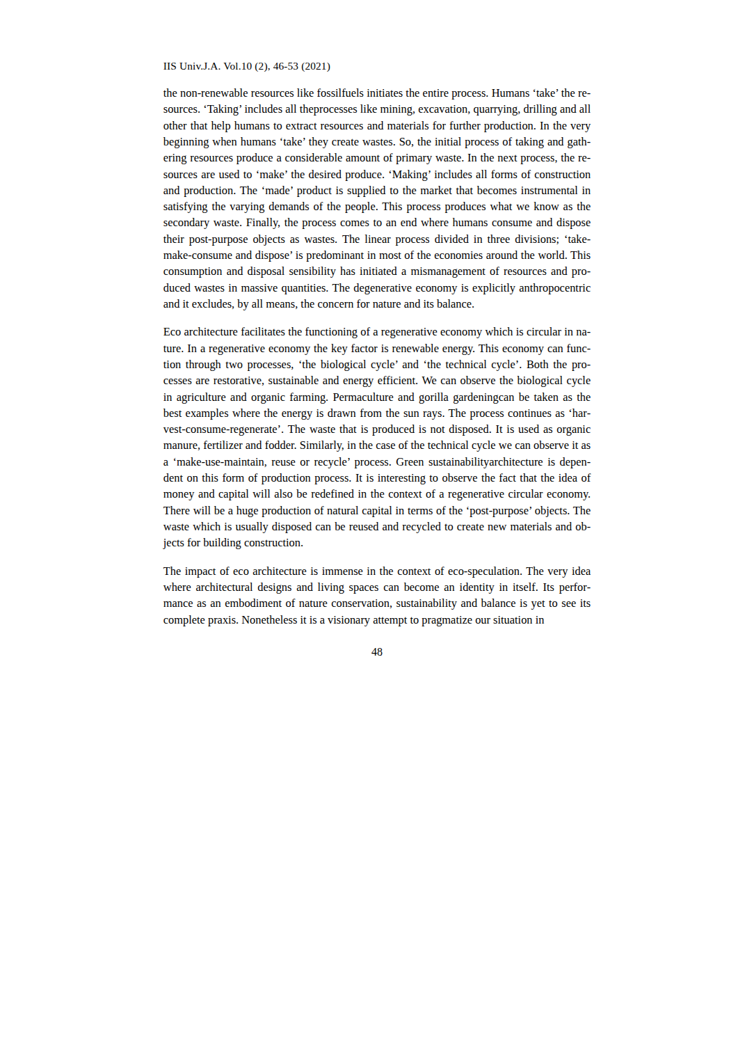IIS Univ.J.A. Vol.10 (2), 46-53 (2021)
the non-renewable resources like fossilfuels initiates the entire process. Humans ‘take’ the resources. ‘Taking’ includes all theprocesses like mining, excavation, quarrying, drilling and all other that help humans to extract resources and materials for further production. In the very beginning when humans ‘take’ they create wastes. So, the initial process of taking and gathering resources produce a considerable amount of primary waste. In the next process, the resources are used to ‘make’ the desired produce. ‘Making’ includes all forms of construction and production. The ‘made’ product is supplied to the market that becomes instrumental in satisfying the varying demands of the people. This process produces what we know as the secondary waste. Finally, the process comes to an end where humans consume and dispose their post-purpose objects as wastes. The linear process divided in three divisions; ‘take-make-consume and dispose’ is predominant in most of the economies around the world. This consumption and disposal sensibility has initiated a mismanagement of resources and produced wastes in massive quantities. The degenerative economy is explicitly anthropocentric and it excludes, by all means, the concern for nature and its balance.
Eco architecture facilitates the functioning of a regenerative economy which is circular in nature. In a regenerative economy the key factor is renewable energy. This economy can function through two processes, ‘the biological cycle’ and ‘the technical cycle’. Both the processes are restorative, sustainable and energy efficient. We can observe the biological cycle in agriculture and organic farming. Permaculture and gorilla gardeningcan be taken as the best examples where the energy is drawn from the sun rays. The process continues as ‘harvest-consume-regenerate’. The waste that is produced is not disposed. It is used as organic manure, fertilizer and fodder. Similarly, in the case of the technical cycle we can observe it as a ‘make-use-maintain, reuse or recycle’ process. Green sustainabilityarchitecture is dependent on this form of production process. It is interesting to observe the fact that the idea of money and capital will also be redefined in the context of a regenerative circular economy. There will be a huge production of natural capital in terms of the ‘post-purpose’ objects. The waste which is usually disposed can be reused and recycled to create new materials and objects for building construction.
The impact of eco architecture is immense in the context of eco-speculation. The very idea where architectural designs and living spaces can become an identity in itself. Its performance as an embodiment of nature conservation, sustainability and balance is yet to see its complete praxis. Nonetheless it is a visionary attempt to pragmatize our situation in
48